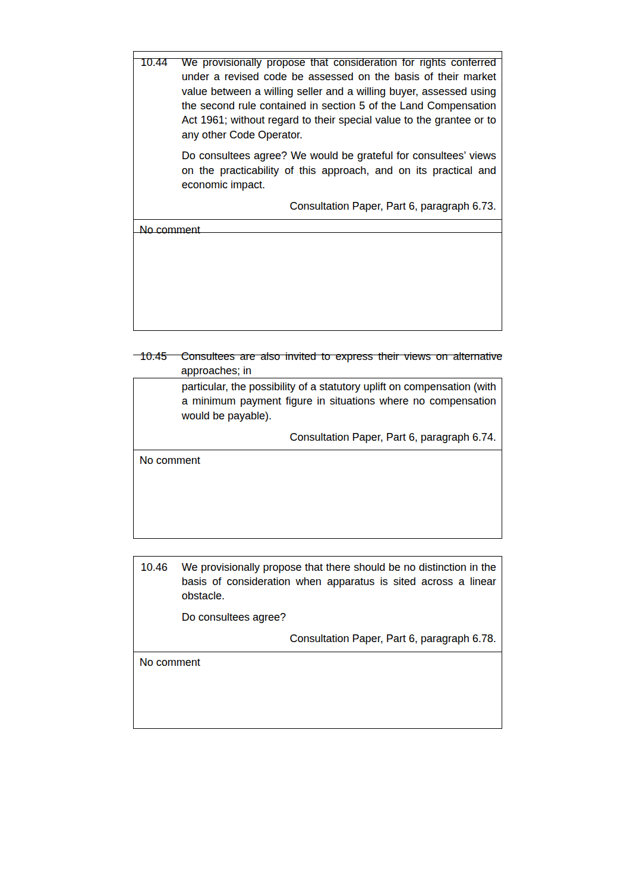10.44
We provisionally propose that consideration for rights conferred under a revised code be assessed on the basis of their market value between a willing seller and a willing buyer, assessed using the second rule contained in section 5 of the Land Compensation Act 1961; without regard to their special value to the grantee or to any other Code Operator.
Do consultees agree? We would be grateful for consultees’ views on the practicability of this approach, and on its practical and economic impact.
Consultation Paper, Part 6, paragraph 6.73.
No comment
10.45
Consultees are also invited to express their views on alternative approaches; in
particular, the possibility of a statutory uplift on compensation (with a minimum payment figure in situations where no compensation would be payable).
Consultation Paper, Part 6, paragraph 6.74.
No comment
10.46
We provisionally propose that there should be no distinction in the basis of consideration when apparatus is sited across a linear obstacle.
Do consultees agree?
Consultation Paper, Part 6, paragraph 6.78.
No comment